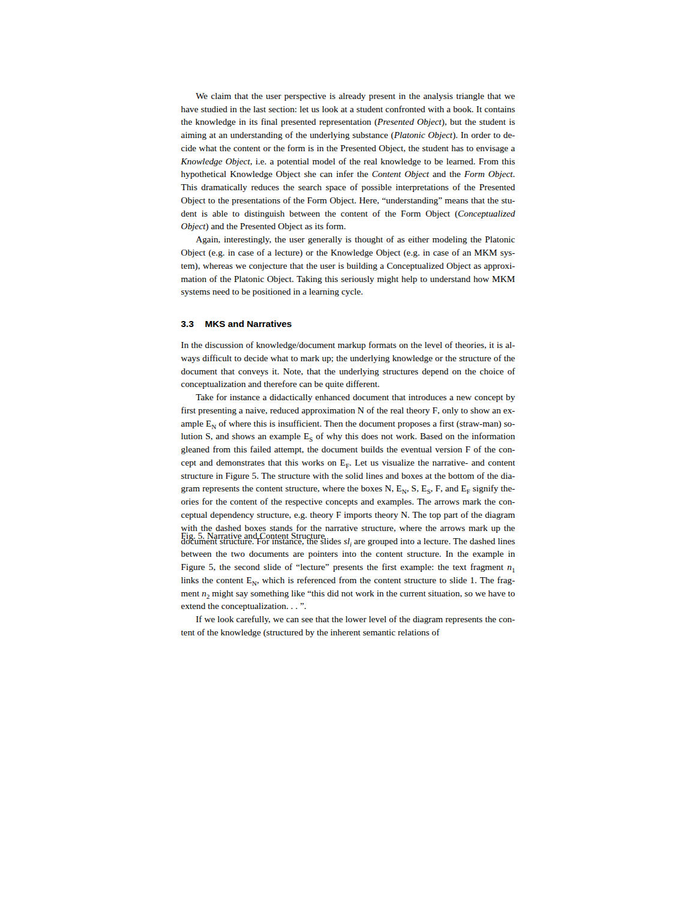We claim that the user perspective is already present in the analysis triangle that we have studied in the last section: let us look at a student confronted with a book. It contains the knowledge in its final presented representation (Presented Object), but the student is aiming at an understanding of the underlying substance (Platonic Object). In order to decide what the content or the form is in the Presented Object, the student has to envisage a Knowledge Object, i.e. a potential model of the real knowledge to be learned. From this hypothetical Knowledge Object she can infer the Content Object and the Form Object. This dramatically reduces the search space of possible interpretations of the Presented Object to the presentations of the Form Object. Here, “understanding” means that the student is able to distinguish between the content of the Form Object (Conceptualized Object) and the Presented Object as its form.
Again, interestingly, the user generally is thought of as either modeling the Platonic Object (e.g. in case of a lecture) or the Knowledge Object (e.g. in case of an MKM system), whereas we conjecture that the user is building a Conceptualized Object as approximation of the Platonic Object. Taking this seriously might help to understand how MKM systems need to be positioned in a learning cycle.
3.3 MKS and Narratives
In the discussion of knowledge/document markup formats on the level of theories, it is always difficult to decide what to mark up; the underlying knowledge or the structure of the document that conveys it. Note, that the underlying structures depend on the choice of conceptualization and therefore can be quite different.
Take for instance a didactically enhanced document that introduces a new concept by first presenting a naive, reduced approximation N of the real theory F, only to show an example EN of where this is insufficient. Then the document proposes a first (straw-man) solution S, and shows an example ES of why this does not work. Based on the information gleaned from this failed attempt, the document builds the eventual version F of the concept and demonstrates that this works on EF. Let us visualize the narrative- and content structure in Figure 5. The structure with the solid lines and boxes at the bottom of the diagram represents the content structure, where the boxes N, EN, S, ES, F, and EF signify theories for the content of the respective concepts and examples. The arrows mark the conceptual dependency structure, e.g. theory F imports theory N. The top part of the diagram with the dashed boxes stands for the narrative structure, where the arrows mark up the document structure. For instance, the slides sli are grouped into a lecture. The dashed lines between the two documents are pointers into the content structure. In the example in Figure 5, the second slide of “lecture” presents the first example: the text fragment n1 links the content EN, which is referenced from the content structure to slide 1. The fragment n2 might say something like “this did not work in the current situation, so we have to extend the conceptualization. . . ”.
Fig. 5. Narrative and Content Structure
If we look carefully, we can see that the lower level of the diagram represents the content of the knowledge (structured by the inherent semantic relations of